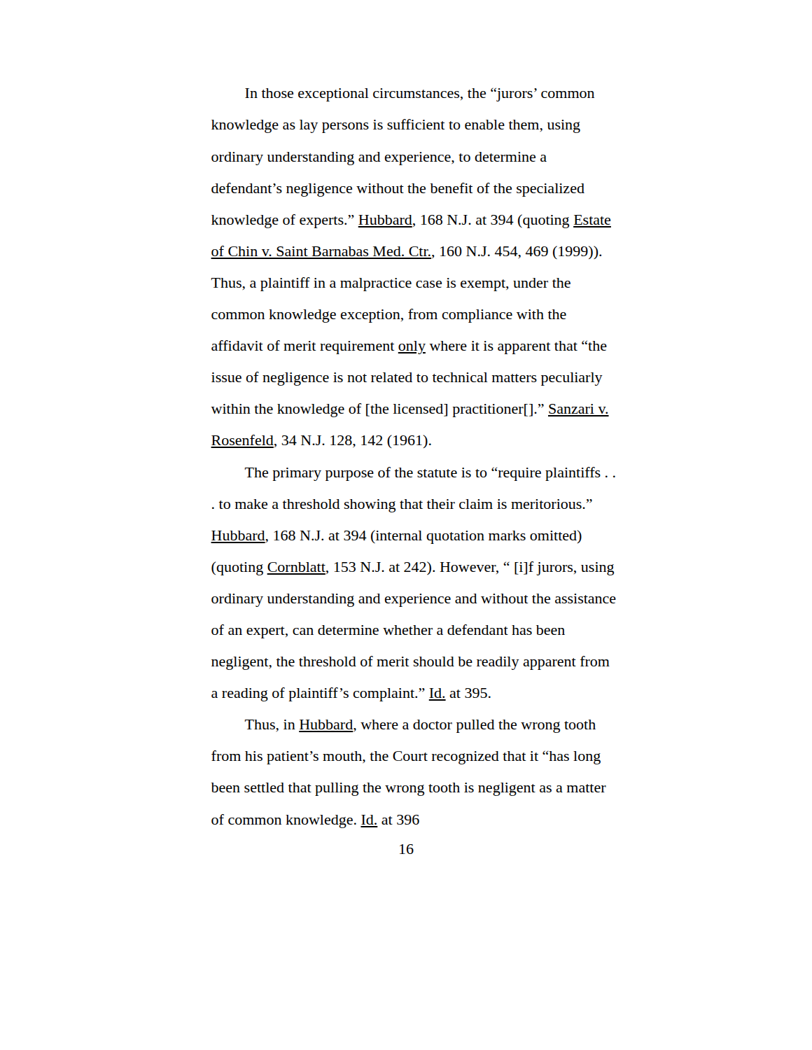In those exceptional circumstances, the “jurors’ common knowledge as lay persons is sufficient to enable them, using ordinary understanding and experience, to determine a defendant’s negligence without the benefit of the specialized knowledge of experts.” Hubbard, 168 N.J. at 394 (quoting Estate of Chin v. Saint Barnabas Med. Ctr., 160 N.J. 454, 469 (1999)). Thus, a plaintiff in a malpractice case is exempt, under the common knowledge exception, from compliance with the affidavit of merit requirement only where it is apparent that “the issue of negligence is not related to technical matters peculiarly within the knowledge of [the licensed] practitioner[].” Sanzari v. Rosenfeld, 34 N.J. 128, 142 (1961).
The primary purpose of the statute is to “require plaintiffs . . . to make a threshold showing that their claim is meritorious.” Hubbard, 168 N.J. at 394 (internal quotation marks omitted) (quoting Cornblatt, 153 N.J. at 242). However, “ [i]f jurors, using ordinary understanding and experience and without the assistance of an expert, can determine whether a defendant has been negligent, the threshold of merit should be readily apparent from a reading of plaintiff’s complaint.” Id. at 395.
Thus, in Hubbard, where a doctor pulled the wrong tooth from his patient’s mouth, the Court recognized that it “has long been settled that pulling the wrong tooth is negligent as a matter of common knowledge. Id. at 396
16